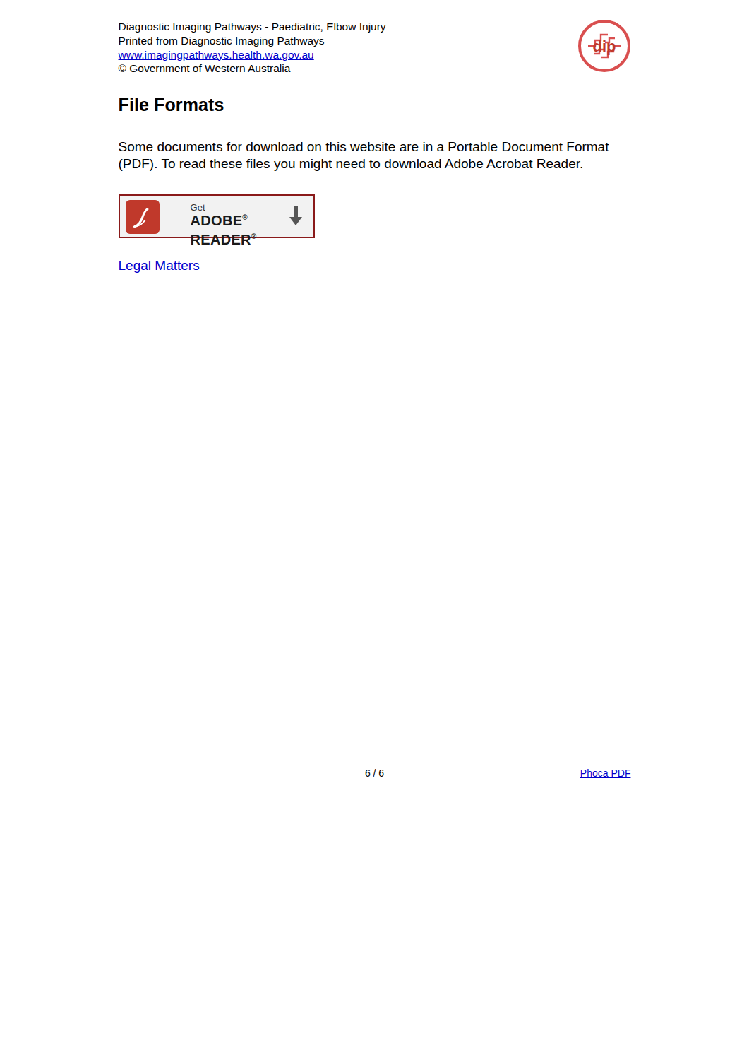Diagnostic Imaging Pathways - Paediatric, Elbow Injury
Printed from Diagnostic Imaging Pathways
www.imagingpathways.health.wa.gov.au
© Government of Western Australia
dip
File Formats
Some documents for download on this website are in a Portable Document Format (PDF). To read these files you might need to download Adobe Acrobat Reader.
Get ADOBE® READER®
Legal Matters
6 / 6 Phoca PDF